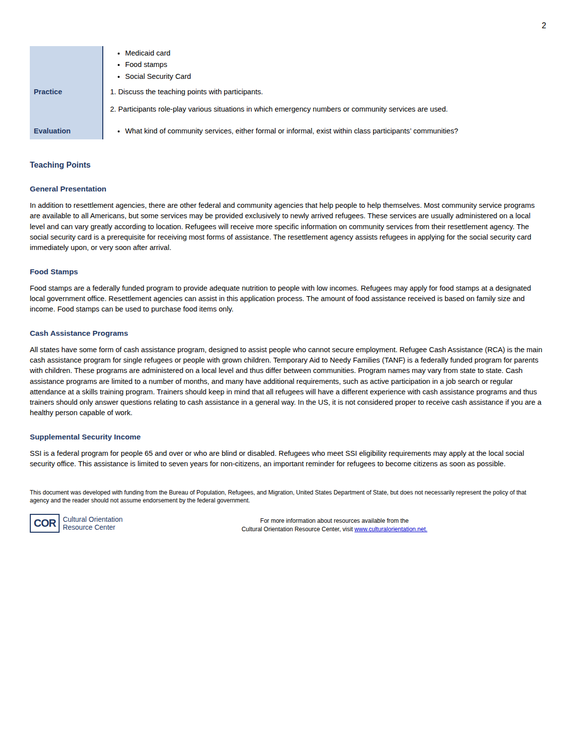2
| | Medicaid card Food stamps Social Security Card |
| Practice | Discuss the teaching points with participants. Participants role-play various situations in which emergency numbers or community services are used. |
| Evaluation | What kind of community services, either formal or informal, exist within class participants’ communities? |
Teaching Points
General Presentation
In addition to resettlement agencies, there are other federal and community agencies that help people to help themselves. Most community service programs are available to all Americans, but some services may be provided exclusively to newly arrived refugees. These services are usually administered on a local level and can vary greatly according to location. Refugees will receive more specific information on community services from their resettlement agency. The social security card is a prerequisite for receiving most forms of assistance. The resettlement agency assists refugees in applying for the social security card immediately upon, or very soon after arrival.
Food Stamps
Food stamps are a federally funded program to provide adequate nutrition to people with low incomes. Refugees may apply for food stamps at a designated local government office. Resettlement agencies can assist in this application process. The amount of food assistance received is based on family size and income. Food stamps can be used to purchase food items only.
Cash Assistance Programs
All states have some form of cash assistance program, designed to assist people who cannot secure employment. Refugee Cash Assistance (RCA) is the main cash assistance program for single refugees or people with grown children. Temporary Aid to Needy Families (TANF) is a federally funded program for parents with children. These programs are administered on a local level and thus differ between communities. Program names may vary from state to state. Cash assistance programs are limited to a number of months, and many have additional requirements, such as active participation in a job search or regular attendance at a skills training program. Trainers should keep in mind that all refugees will have a different experience with cash assistance programs and thus trainers should only answer questions relating to cash assistance in a general way. In the US, it is not considered proper to receive cash assistance if you are a healthy person capable of work.
Supplemental Security Income
SSI is a federal program for people 65 and over or who are blind or disabled. Refugees who meet SSI eligibility requirements may apply at the local social security office. This assistance is limited to seven years for non-citizens, an important reminder for refugees to become citizens as soon as possible.
This document was developed with funding from the Bureau of Population, Refugees, and Migration, United States Department of State, but does not necessarily represent the policy of that agency and the reader should not assume endorsement by the federal government.
COR Cultural Orientation
Resource Center
For more information about resources available from the
Cultural Orientation Resource Center, visit www.culturalorientation.net.